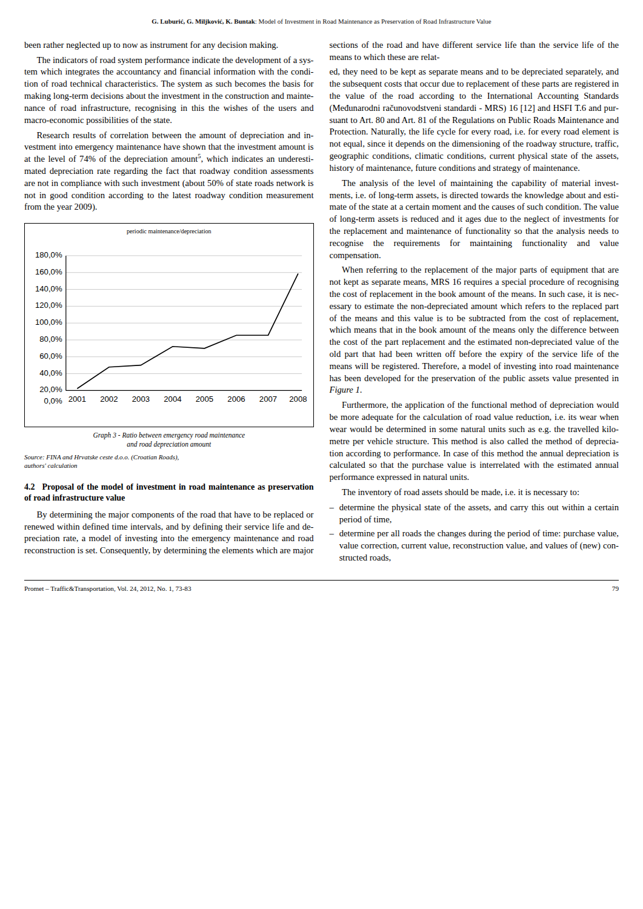G. Luburić, G. Miljković, K. Buntak: Model of Investment in Road Maintenance as Preservation of Road Infrastructure Value
been rather neglected up to now as instrument for any decision making.
The indicators of road system performance indicate the development of a system which integrates the accountancy and financial information with the condition of road technical characteristics. The system as such becomes the basis for making long-term decisions about the investment in the construction and maintenance of road infrastructure, recognising in this the wishes of the users and macro-economic possibilities of the state.
Research results of correlation between the amount of depreciation and investment into emergency maintenance have shown that the investment amount is at the level of 74% of the depreciation amount5, which indicates an underestimated depreciation rate regarding the fact that roadway condition assessments are not in compliance with such investment (about 50% of state roads network is not in good condition according to the latest roadway condition measurement from the year 2009).
periodic maintenance/depreciation
180,0% 160,0% 140,0% 120,0% 100,0% 80,0% 60,0% 40,0% 20,0% 0,0% 2001 2002 2003 2004 2005 2006 2007 2008
Graph 3 - Ratio between emergency road maintenance
and road depreciation amount
Source: FINA and Hrvatske ceste d.o.o. (Croatian Roads),
authors' calculation
4.2 Proposal of the model of investment in road maintenance as preservation of road infrastructure value
By determining the major components of the road that have to be replaced or renewed within defined time intervals, and by defining their service life and depreciation rate, a model of investing into the emergency maintenance and road reconstruction is set. Consequently, by determining the elements which are major sections of the road and have different service life than the service life of the means to which these are relat-
ed, they need to be kept as separate means and to be depreciated separately, and the subsequent costs that occur due to replacement of these parts are registered in the value of the road according to the International Accounting Standards (Međunarodni računovodstveni standardi - MRS) 16 [12] and HSFI T.6 and pursuant to Art. 80 and Art. 81 of the Regulations on Public Roads Maintenance and Protection. Naturally, the life cycle for every road, i.e. for every road element is not equal, since it depends on the dimensioning of the roadway structure, traffic, geographic conditions, climatic conditions, current physical state of the assets, history of maintenance, future conditions and strategy of maintenance.
The analysis of the level of maintaining the capability of material investments, i.e. of long-term assets, is directed towards the knowledge about and estimate of the state at a certain moment and the causes of such condition. The value of long-term assets is reduced and it ages due to the neglect of investments for the replacement and maintenance of functionality so that the analysis needs to recognise the requirements for maintaining functionality and value compensation.
When referring to the replacement of the major parts of equipment that are not kept as separate means, MRS 16 requires a special procedure of recognising the cost of replacement in the book amount of the means. In such case, it is necessary to estimate the non-depreciated amount which refers to the replaced part of the means and this value is to be subtracted from the cost of replacement, which means that in the book amount of the means only the difference between the cost of the part replacement and the estimated non-depreciated value of the old part that had been written off before the expiry of the service life of the means will be registered. Therefore, a model of investing into road maintenance has been developed for the preservation of the public assets value presented in Figure 1.
Furthermore, the application of the functional method of depreciation would be more adequate for the calculation of road value reduction, i.e. its wear when wear would be determined in some natural units such as e.g. the travelled kilometre per vehicle structure. This method is also called the method of depreciation according to performance. In case of this method the annual depreciation is calculated so that the purchase value is interrelated with the estimated annual performance expressed in natural units.
The inventory of road assets should be made, i.e. it is necessary to:
determine the physical state of the assets, and carry this out within a certain period of time,
determine per all roads the changes during the period of time: purchase value, value correction, current value, reconstruction value, and values of (new) constructed roads,
Promet – Traffic&Transportation, Vol. 24, 2012, No. 1, 73-83 79